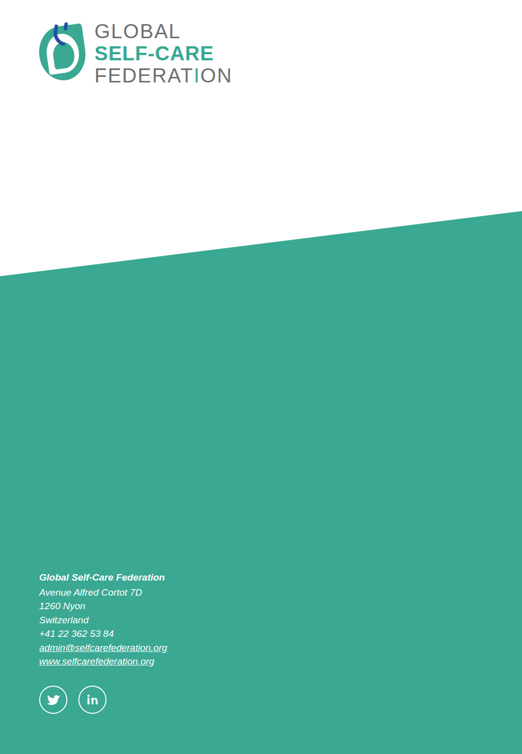GLOBAL SELF-CARE FEDERATION
Global Self-Care Federation Avenue Alfred Cortot 7D
1260 Nyon
Switzerland
+41 22 362 53 84
admin@selfcarefederation.org www.selfcarefederation.org